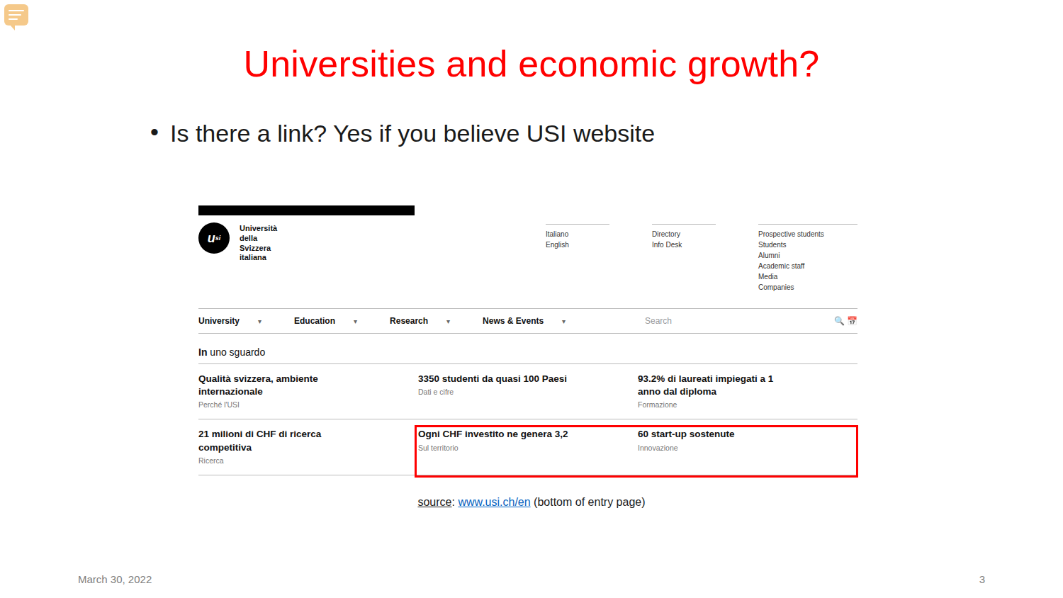Universities and economic growth?
Is there a link? Yes if you believe USI website
usi
Università
della
Svizzera
italiana
Italiano
English
Directory
Info Desk
Prospective students
Students
Alumni
Academic staff
Media
Companies
University ▾
Education ▾
Research ▾
News & Events ▾
Search 🔍 📅
In uno sguardo
| Qualità svizzera, ambiente internazionale Perché l'USI | 3350 studenti da quasi 100 Paesi Dati e cifre | 93.2% di laureati impiegati a 1 anno dal diploma Formazione |
| 21 milioni di CHF di ricerca competitiva Ricerca | Ogni CHF investito ne genera 3,2 Sul territorio | 60 start-up sostenute Innovazione |
source: www.usi.ch/en (bottom of entry page)
March 30, 2022
3